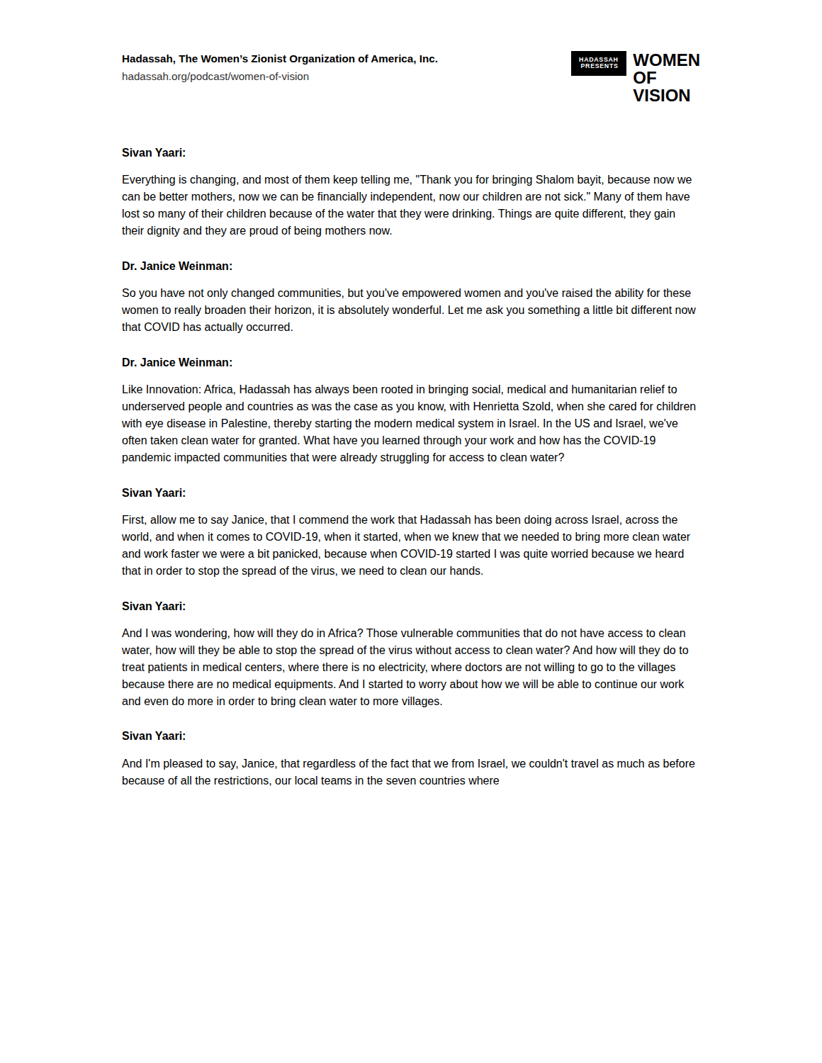Hadassah, The Women’s Zionist Organization of America, Inc.
hadassah.org/podcast/women-of-vision
HADASSAH PRESENTS WOMEN
OF
VISION
Sivan Yaari:
Everything is changing, and most of them keep telling me, "Thank you for bringing Shalom bayit, because now we can be better mothers, now we can be financially independent, now our children are not sick." Many of them have lost so many of their children because of the water that they were drinking. Things are quite different, they gain their dignity and they are proud of being mothers now.
Dr. Janice Weinman:
So you have not only changed communities, but you've empowered women and you've raised the ability for these women to really broaden their horizon, it is absolutely wonderful. Let me ask you something a little bit different now that COVID has actually occurred.
Dr. Janice Weinman:
Like Innovation: Africa, Hadassah has always been rooted in bringing social, medical and humanitarian relief to underserved people and countries as was the case as you know, with Henrietta Szold, when she cared for children with eye disease in Palestine, thereby starting the modern medical system in Israel. In the US and Israel, we've often taken clean water for granted. What have you learned through your work and how has the COVID-19 pandemic impacted communities that were already struggling for access to clean water?
Sivan Yaari:
First, allow me to say Janice, that I commend the work that Hadassah has been doing across Israel, across the world, and when it comes to COVID-19, when it started, when we knew that we needed to bring more clean water and work faster we were a bit panicked, because when COVID-19 started I was quite worried because we heard that in order to stop the spread of the virus, we need to clean our hands.
Sivan Yaari:
And I was wondering, how will they do in Africa? Those vulnerable communities that do not have access to clean water, how will they be able to stop the spread of the virus without access to clean water? And how will they do to treat patients in medical centers, where there is no electricity, where doctors are not willing to go to the villages because there are no medical equipments. And I started to worry about how we will be able to continue our work and even do more in order to bring clean water to more villages.
Sivan Yaari:
And I'm pleased to say, Janice, that regardless of the fact that we from Israel, we couldn't travel as much as before because of all the restrictions, our local teams in the seven countries where